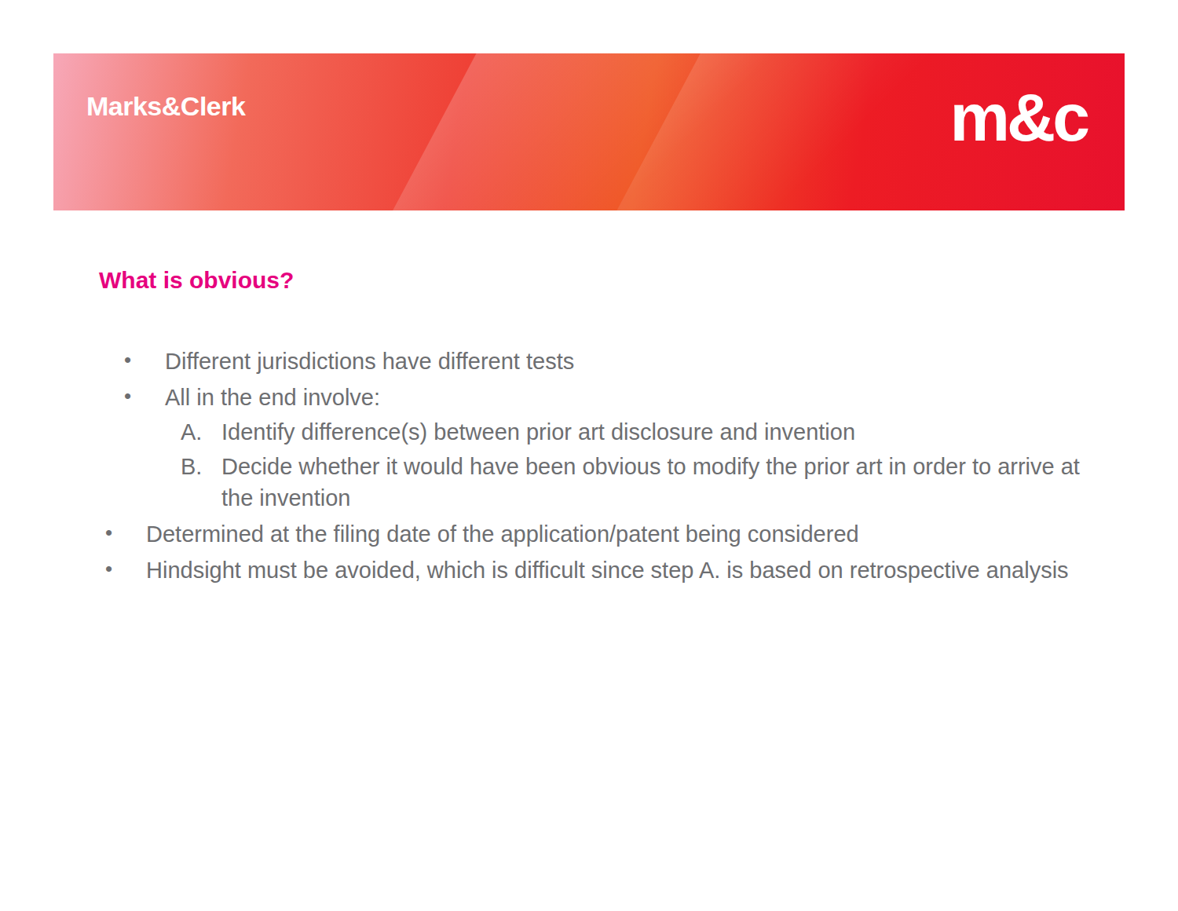Marks&Clerk
m&c
What is obvious?
Different jurisdictions have different tests
All in the end involve:
Identify difference(s) between prior art disclosure and invention
Decide whether it would have been obvious to modify the prior art in order to arrive at the invention
Determined at the filing date of the application/patent being considered
Hindsight must be avoided, which is difficult since step A. is based on retrospective analysis